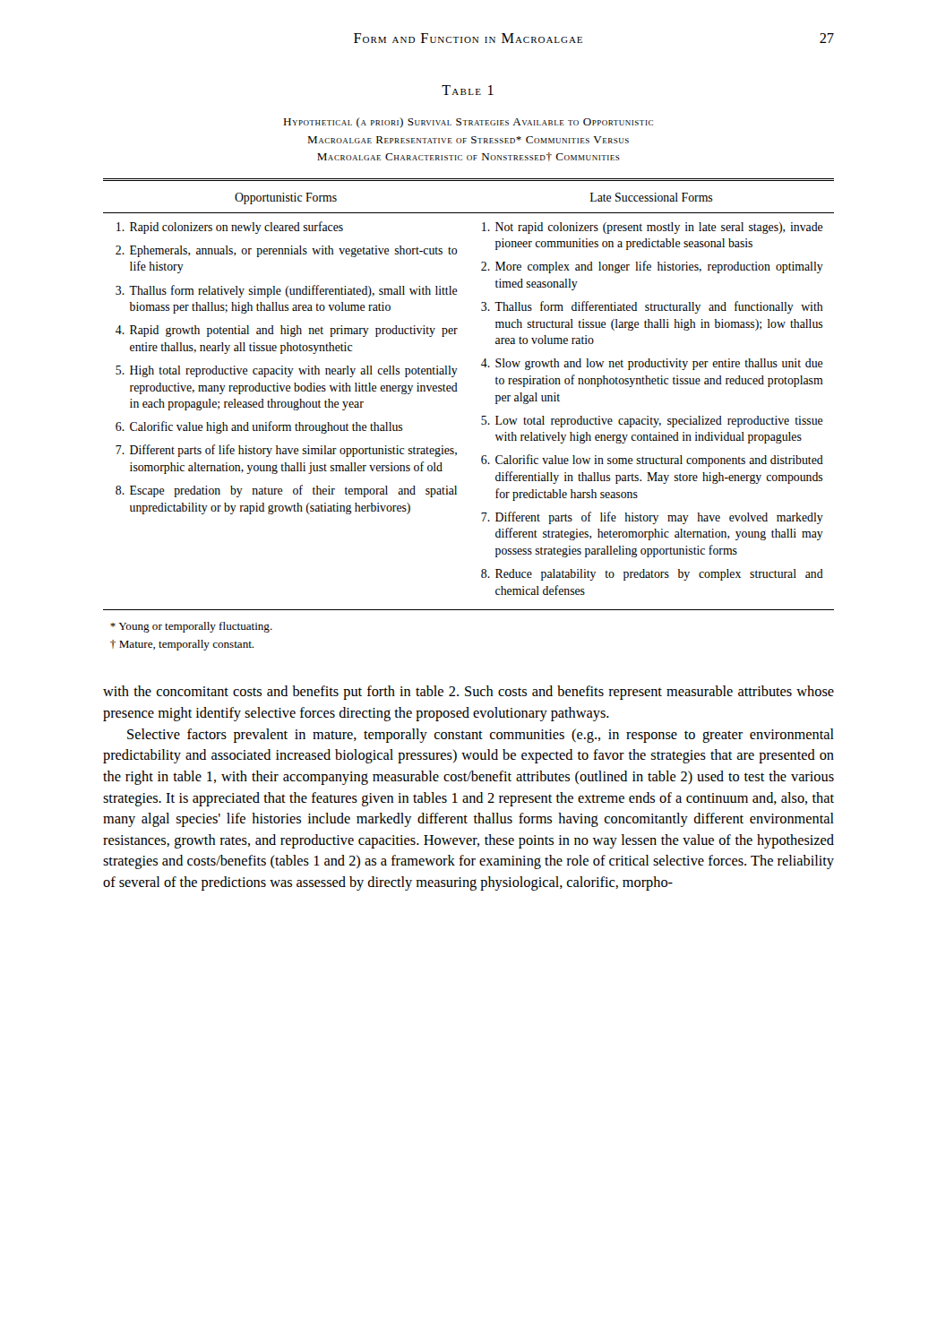Form and Function in Macroalgae 27
Table 1
Hypothetical (a priori) Survival Strategies Available to Opportunistic
Macroalgae Representative of Stressed* Communities Versus
Macroalgae Characteristic of Nonstressed† Communities
| Opportunistic Forms | Late Successional Forms |
| --- | --- |
| Rapid colonizers on newly cleared surfaces Ephemerals, annuals, or perennials with vegetative short-cuts to life history Thallus form relatively simple (undifferentiated), small with little biomass per thallus; high thallus area to volume ratio Rapid growth potential and high net primary productivity per entire thallus, nearly all tissue photosynthetic High total reproductive capacity with nearly all cells potentially reproductive, many reproductive bodies with little energy invested in each propagule; released throughout the year Calorific value high and uniform throughout the thallus Different parts of life history have similar opportunistic strategies, isomorphic alternation, young thalli just smaller versions of old Escape predation by nature of their temporal and spatial unpredictability or by rapid growth (satiating herbivores) | Not rapid colonizers (present mostly in late seral stages), invade pioneer communities on a predictable seasonal basis More complex and longer life histories, reproduction optimally timed seasonally Thallus form differentiated structurally and functionally with much structural tissue (large thalli high in biomass); low thallus area to volume ratio Slow growth and low net productivity per entire thallus unit due to respiration of nonphotosynthetic tissue and reduced protoplasm per algal unit Low total reproductive capacity, specialized reproductive tissue with relatively high energy contained in individual propagules Calorific value low in some structural components and distributed differentially in thallus parts. May store high-energy compounds for predictable harsh seasons Different parts of life history may have evolved markedly different strategies, heteromorphic alternation, young thalli may possess strategies paralleling opportunistic forms Reduce palatability to predators by complex structural and chemical defenses |
* Young or temporally fluctuating.
† Mature, temporally constant.
with the concomitant costs and benefits put forth in table 2. Such costs and benefits represent measurable attributes whose presence might identify selective forces directing the proposed evolutionary pathways.
Selective factors prevalent in mature, temporally constant communities (e.g., in response to greater environmental predictability and associated increased biological pressures) would be expected to favor the strategies that are presented on the right in table 1, with their accompanying measurable cost/benefit attributes (outlined in table 2) used to test the various strategies. It is appreciated that the features given in tables 1 and 2 represent the extreme ends of a continuum and, also, that many algal species' life histories include markedly different thallus forms having concomitantly different environmental resistances, growth rates, and reproductive capacities. However, these points in no way lessen the value of the hypothesized strategies and costs/benefits (tables 1 and 2) as a framework for examining the role of critical selective forces. The reliability of several of the predictions was assessed by directly measuring physiological, calorific, morpho-